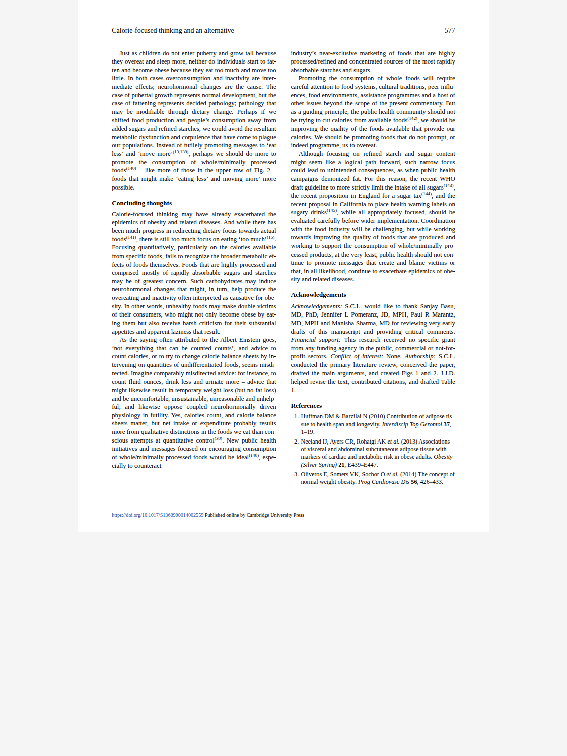Calorie-focused thinking and an alternative 577
Just as children do not enter puberty and grow tall because they overeat and sleep more, neither do individuals start to fatten and become obese because they eat too much and move too little. In both cases overconsumption and inactivity are intermediate effects; neurohormonal changes are the cause. The case of pubertal growth represents normal development, but the case of fattening represents decided pathology; pathology that may be modifiable through dietary change. Perhaps if we shifted food production and people’s consumption away from added sugars and refined starches, we could avoid the resultant metabolic dysfunction and corpulence that have come to plague our populations. Instead of futilely promoting messages to ‘eat less’ and ‘move more’(13,139), perhaps we should do more to promote the consumption of whole/minimally processed foods(140) – like more of those in the upper row of Fig. 2 – foods that might make ‘eating less’ and moving more’ more possible.
Concluding thoughts
Calorie-focused thinking may have already exacerbated the epidemics of obesity and related diseases. And while there has been much progress in redirecting dietary focus towards actual foods(141), there is still too much focus on eating ‘too much’(15). Focusing quantitatively, particularly on the calories available from specific foods, fails to recognize the broader metabolic effects of foods themselves. Foods that are highly processed and comprised mostly of rapidly absorbable sugars and starches may be of greatest concern. Such carbohydrates may induce neurohormonal changes that might, in turn, help produce the overeating and inactivity often interpreted as causative for obesity. In other words, unhealthy foods may make double victims of their consumers, who might not only become obese by eating them but also receive harsh criticism for their substantial appetites and apparent laziness that result.
As the saying often attributed to the Albert Einstein goes, ‘not everything that can be counted counts’, and advice to count calories, or to try to change calorie balance sheets by intervening on quantities of undifferentiated foods, seems misdirected. Imagine comparably misdirected advice: for instance, to count fluid ounces, drink less and urinate more – advice that might likewise result in temporary weight loss (but no fat loss) and be uncomfortable, unsustainable, unreasonable and unhelpful; and likewise oppose coupled neurohormonally driven physiology in futility. Yes, calories count, and calorie balance sheets matter, but net intake or expenditure probably results more from qualitative distinctions in the foods we eat than conscious attempts at quantitative control(30). New public health initiatives and messages focused on encouraging consumption of whole/minimally processed foods would be ideal(140), especially to counteract
industry’s near-exclusive marketing of foods that are highly processed/refined and concentrated sources of the most rapidly absorbable starches and sugars.
Promoting the consumption of whole foods will require careful attention to food systems, cultural traditions, peer influences, food environments, assistance programmes and a host of other issues beyond the scope of the present commentary. But as a guiding principle, the public health community should not be trying to cut calories from available foods(142), we should be improving the quality of the foods available that provide our calories. We should be promoting foods that do not prompt, or indeed programme, us to overeat.
Although focusing on refined starch and sugar content might seem like a logical path forward, such narrow focus could lead to unintended consequences, as when public health campaigns demonized fat. For this reason, the recent WHO draft guideline to more strictly limit the intake of all sugars(143), the recent proposition in England for a sugar tax(144), and the recent proposal in California to place health warning labels on sugary drinks(145), while all appropriately focused, should be evaluated carefully before wider implementation. Coordination with the food industry will be challenging, but while working towards improving the quality of foods that are produced and working to support the consumption of whole/minimally processed products, at the very least, public health should not continue to promote messages that create and blame victims or that, in all likelihood, continue to exacerbate epidemics of obesity and related diseases.
Acknowledgements
Acknowledgements: S.C.L. would like to thank Sanjay Basu, MD, PhD, Jennifer L Pomeranz, JD, MPH, Paul R Marantz, MD, MPH and Manisha Sharma, MD for reviewing very early drafts of this manuscript and providing critical comments. Financial support: This research received no specific grant from any funding agency in the public, commercial or not-for-profit sectors. Conflict of interest: None. Authorship: S.C.L. conducted the primary literature review, conceived the paper, drafted the main arguments, and created Figs 1 and 2. J.J.D. helped revise the text, contributed citations, and drafted Table 1.
References
Huffman DM & Barzilai N (2010) Contribution of adipose tissue to health span and longevity. Interdiscip Top Gerontol 37, 1–19.
Neeland IJ, Ayers CR, Rohatgi AK et al. (2013) Associations of visceral and abdominal subcutaneous adipose tissue with markers of cardiac and metabolic risk in obese adults. Obesity (Silver Spring) 21, E439–E447.
Oliveros E, Somers VK, Sochor O et al. (2014) The concept of normal weight obesity. Prog Cardiovasc Dis 56, 426–433.
https://doi.org/10.1017/S1368980014002559 Published online by Cambridge University Press